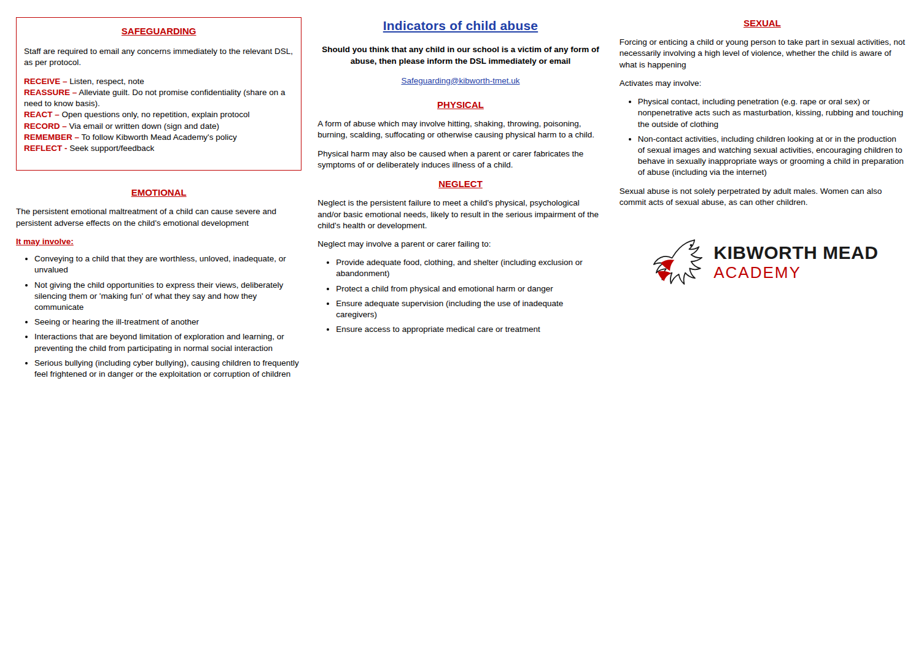SAFEGUARDING
Staff are required to email any concerns immediately to the relevant DSL, as per protocol.
RECEIVE – Listen, respect, note
REASSURE – Alleviate guilt. Do not promise confidentiality (share on a need to know basis).
REACT – Open questions only, no repetition, explain protocol
RECORD – Via email or written down (sign and date)
REMEMBER – To follow Kibworth Mead Academy's policy
REFLECT - Seek support/feedback
EMOTIONAL
The persistent emotional maltreatment of a child can cause severe and persistent adverse effects on the child's emotional development
It may involve:
Conveying to a child that they are worthless, unloved, inadequate, or unvalued
Not giving the child opportunities to express their views, deliberately silencing them or 'making fun' of what they say and how they communicate
Seeing or hearing the ill-treatment of another
Interactions that are beyond limitation of exploration and learning, or preventing the child from participating in normal social interaction
Serious bullying (including cyber bullying), causing children to frequently feel frightened or in danger or the exploitation or corruption of children
Indicators of child abuse
Should you think that any child in our school is a victim of any form of abuse, then please inform the DSL immediately or email
Safeguarding@kibworth-tmet.uk
PHYSICAL
A form of abuse which may involve hitting, shaking, throwing, poisoning, burning, scalding, suffocating or otherwise causing physical harm to a child.
Physical harm may also be caused when a parent or carer fabricates the symptoms of or deliberately induces illness of a child.
NEGLECT
Neglect is the persistent failure to meet a child's physical, psychological and/or basic emotional needs, likely to result in the serious impairment of the child's health or development.
Neglect may involve a parent or carer failing to:
Provide adequate food, clothing, and shelter (including exclusion or abandonment)
Protect a child from physical and emotional harm or danger
Ensure adequate supervision (including the use of inadequate caregivers)
Ensure access to appropriate medical care or treatment
SEXUAL
Forcing or enticing a child or young person to take part in sexual activities, not necessarily involving a high level of violence, whether the child is aware of what is happening
Activates may involve:
Physical contact, including penetration (e.g. rape or oral sex) or nonpenetrative acts such as masturbation, kissing, rubbing and touching the outside of clothing
Non-contact activities, including children looking at or in the production of sexual images and watching sexual activities, encouraging children to behave in sexually inappropriate ways or grooming a child in preparation of abuse (including via the internet)
Sexual abuse is not solely perpetrated by adult males. Women can also commit acts of sexual abuse, as can other children.
KIBWORTH MEAD
ACADEMY